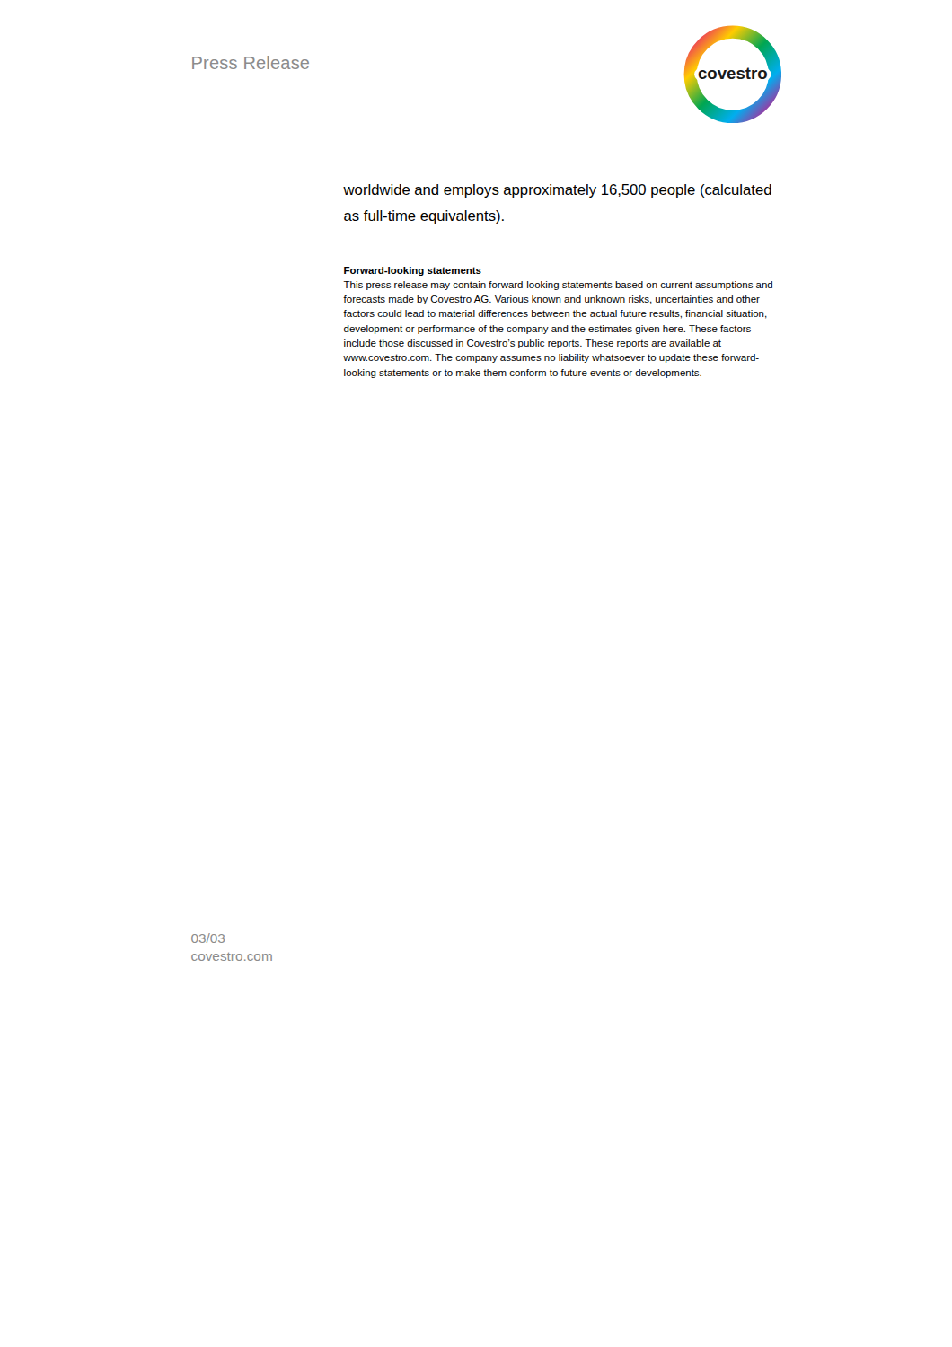Press Release
covestro
worldwide and employs approximately 16,500 people (calculated as full-time equivalents).
Forward-looking statements
This press release may contain forward-looking statements based on current assumptions and forecasts made by Covestro AG. Various known and unknown risks, uncertainties and other factors could lead to material differences between the actual future results, financial situation, development or performance of the company and the estimates given here. These factors include those discussed in Covestro’s public reports. These reports are available at www.covestro.com. The company assumes no liability whatsoever to update these forward-looking statements or to make them conform to future events or developments.
03/03
covestro.com